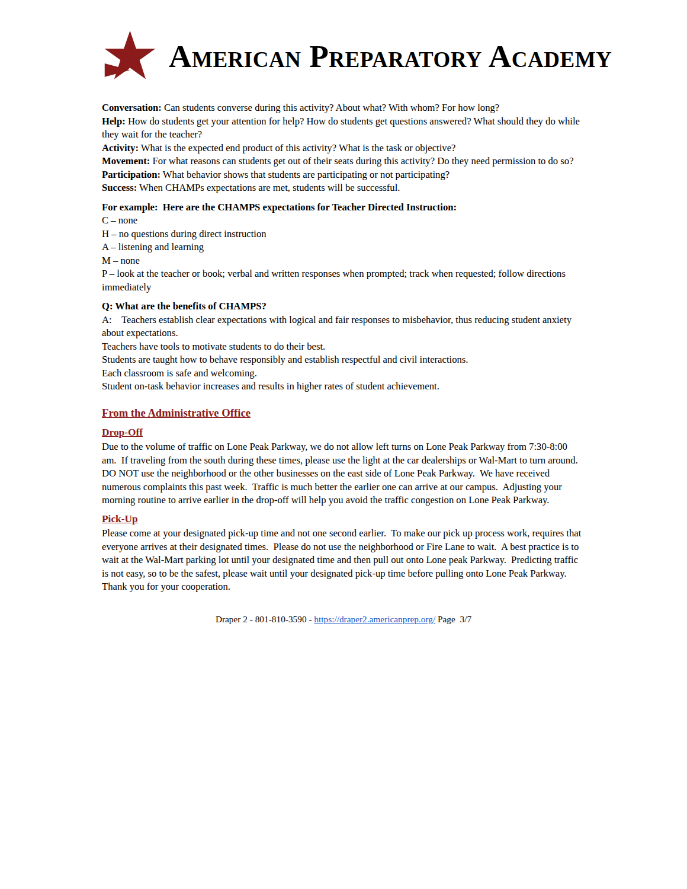American Preparatory Academy
Conversation: Can students converse during this activity? About what? With whom? For how long?
Help: How do students get your attention for help? How do students get questions answered? What should they do while they wait for the teacher?
Activity: What is the expected end product of this activity? What is the task or objective?
Movement: For what reasons can students get out of their seats during this activity? Do they need permission to do so?
Participation: What behavior shows that students are participating or not participating?
Success: When CHAMPs expectations are met, students will be successful.
For example: Here are the CHAMPS expectations for Teacher Directed Instruction:
C – none
H – no questions during direct instruction
A – listening and learning
M – none
P – look at the teacher or book; verbal and written responses when prompted; track when requested; follow directions immediately
Q: What are the benefits of CHAMPS?
A: Teachers establish clear expectations with logical and fair responses to misbehavior, thus reducing student anxiety about expectations.
Teachers have tools to motivate students to do their best.
Students are taught how to behave responsibly and establish respectful and civil interactions.
Each classroom is safe and welcoming.
Student on-task behavior increases and results in higher rates of student achievement.
From the Administrative Office
Drop-Off
Due to the volume of traffic on Lone Peak Parkway, we do not allow left turns on Lone Peak Parkway from 7:30-8:00 am. If traveling from the south during these times, please use the light at the car dealerships or Wal-Mart to turn around. DO NOT use the neighborhood or the other businesses on the east side of Lone Peak Parkway. We have received numerous complaints this past week. Traffic is much better the earlier one can arrive at our campus. Adjusting your morning routine to arrive earlier in the drop-off will help you avoid the traffic congestion on Lone Peak Parkway.
Pick-Up
Please come at your designated pick-up time and not one second earlier. To make our pick up process work, requires that everyone arrives at their designated times. Please do not use the neighborhood or Fire Lane to wait. A best practice is to wait at the Wal-Mart parking lot until your designated time and then pull out onto Lone peak Parkway. Predicting traffic is not easy, so to be the safest, please wait until your designated pick-up time before pulling onto Lone Peak Parkway. Thank you for your cooperation.
Draper 2 - 801-810-3590 - https://draper2.americanprep.org/ Page 3/7